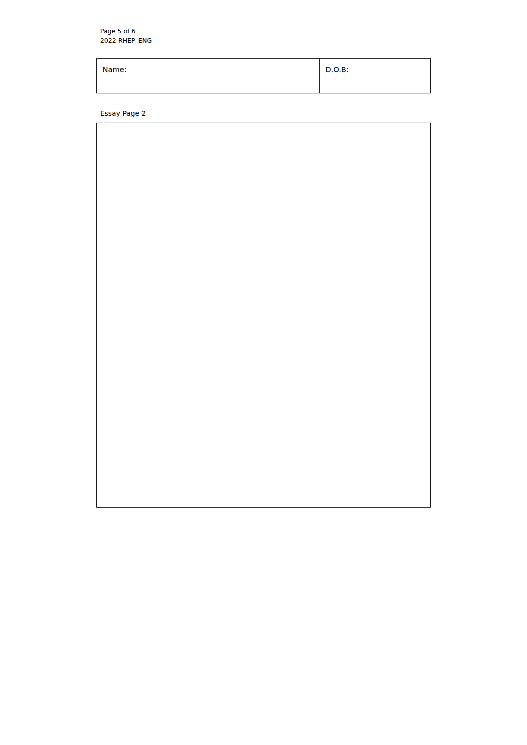Page 5 of 6
2022 RHEP_ENG
| Name: | D.O.B: |
Essay Page 2